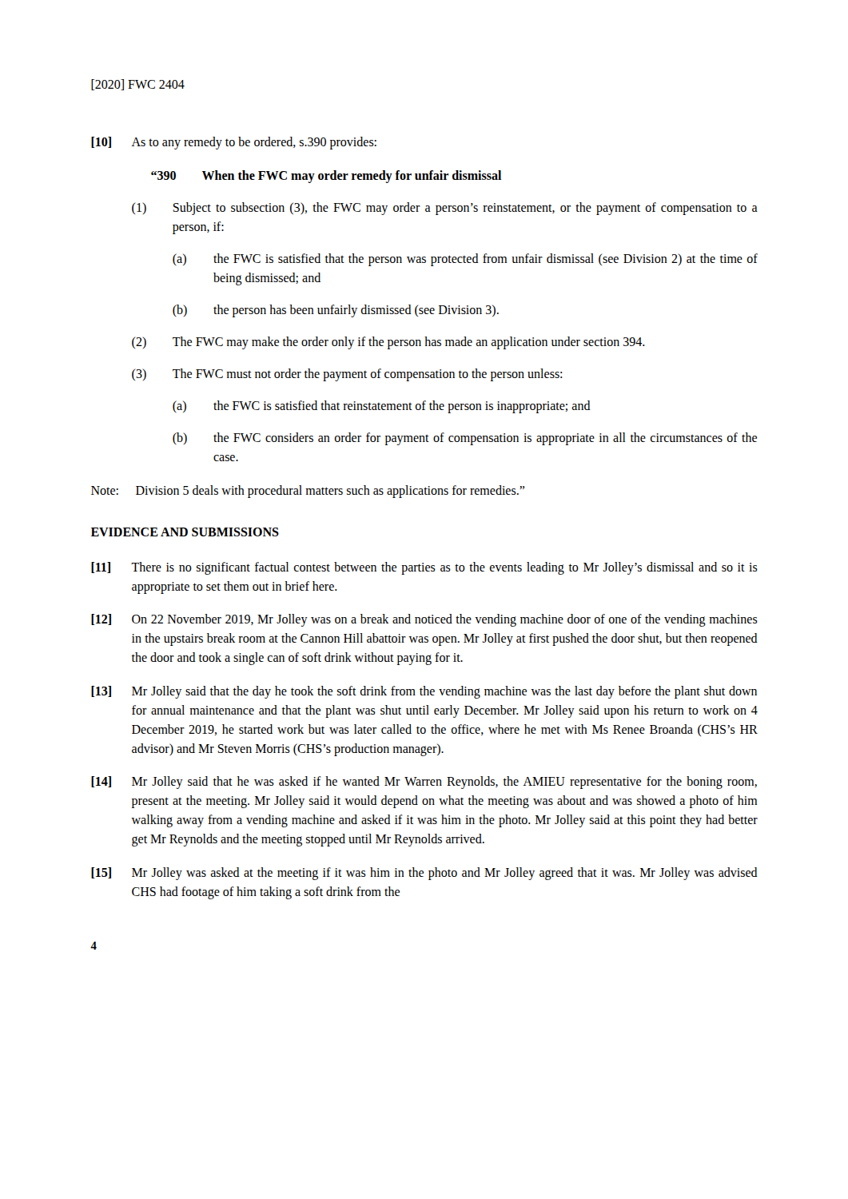[2020] FWC 2404
[10]
As to any remedy to be ordered, s.390 provides:
“390 When the FWC may order remedy for unfair dismissal
(1)
Subject to subsection (3), the FWC may order a person’s reinstatement, or the payment of compensation to a person, if:
(a)
the FWC is satisfied that the person was protected from unfair dismissal (see Division 2) at the time of being dismissed; and
(b)
the person has been unfairly dismissed (see Division 3).
(2)
The FWC may make the order only if the person has made an application under section 394.
(3)
The FWC must not order the payment of compensation to the person unless:
(a)
the FWC is satisfied that reinstatement of the person is inappropriate; and
(b)
the FWC considers an order for payment of compensation is appropriate in all the circumstances of the case.
Note: Division 5 deals with procedural matters such as applications for remedies.”
EVIDENCE AND SUBMISSIONS
[11]
There is no significant factual contest between the parties as to the events leading to Mr Jolley’s dismissal and so it is appropriate to set them out in brief here.
[12]
On 22 November 2019, Mr Jolley was on a break and noticed the vending machine door of one of the vending machines in the upstairs break room at the Cannon Hill abattoir was open. Mr Jolley at first pushed the door shut, but then reopened the door and took a single can of soft drink without paying for it.
[13]
Mr Jolley said that the day he took the soft drink from the vending machine was the last day before the plant shut down for annual maintenance and that the plant was shut until early December. Mr Jolley said upon his return to work on 4 December 2019, he started work but was later called to the office, where he met with Ms Renee Broanda (CHS’s HR advisor) and Mr Steven Morris (CHS’s production manager).
[14]
Mr Jolley said that he was asked if he wanted Mr Warren Reynolds, the AMIEU representative for the boning room, present at the meeting. Mr Jolley said it would depend on what the meeting was about and was showed a photo of him walking away from a vending machine and asked if it was him in the photo. Mr Jolley said at this point they had better get Mr Reynolds and the meeting stopped until Mr Reynolds arrived.
[15]
Mr Jolley was asked at the meeting if it was him in the photo and Mr Jolley agreed that it was. Mr Jolley was advised CHS had footage of him taking a soft drink from the
4